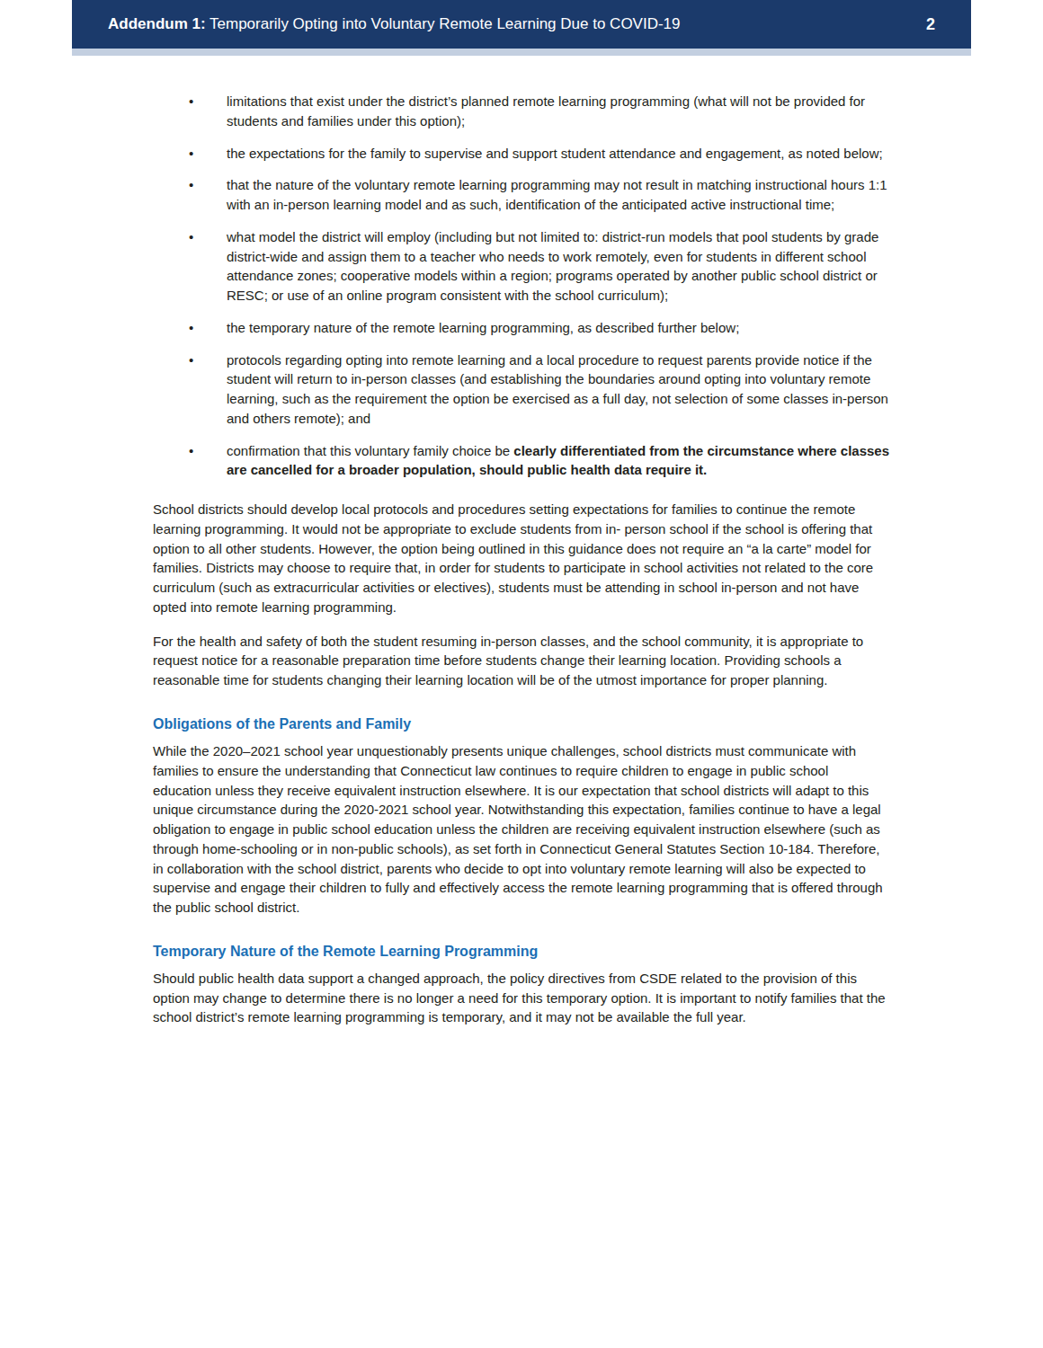Addendum 1: Temporarily Opting into Voluntary Remote Learning Due to COVID-19
2
limitations that exist under the district’s planned remote learning programming (what will not be provided for students and families under this option);
the expectations for the family to supervise and support student attendance and engagement, as noted below;
that the nature of the voluntary remote learning programming may not result in matching instructional hours 1:1 with an in-person learning model and as such, identification of the anticipated active instructional time;
what model the district will employ (including but not limited to: district-run models that pool students by grade district-wide and assign them to a teacher who needs to work remotely, even for students in different school attendance zones; cooperative models within a region; programs operated by another public school district or RESC; or use of an online program consistent with the school curriculum);
the temporary nature of the remote learning programming, as described further below;
protocols regarding opting into remote learning and a local procedure to request parents provide notice if the student will return to in-person classes (and establishing the boundaries around opting into voluntary remote learning, such as the requirement the option be exercised as a full day, not selection of some classes in-person and others remote); and
confirmation that this voluntary family choice be clearly differentiated from the circumstance where classes are cancelled for a broader population, should public health data require it.
School districts should develop local protocols and procedures setting expectations for families to continue the remote learning programming. It would not be appropriate to exclude students from in- person school if the school is offering that option to all other students. However, the option being outlined in this guidance does not require an “a la carte” model for families. Districts may choose to require that, in order for students to participate in school activities not related to the core curriculum (such as extracurricular activities or electives), students must be attending in school in-person and not have opted into remote learning programming.
For the health and safety of both the student resuming in-person classes, and the school community, it is appropriate to request notice for a reasonable preparation time before students change their learning location. Providing schools a reasonable time for students changing their learning location will be of the utmost importance for proper planning.
Obligations of the Parents and Family
While the 2020–2021 school year unquestionably presents unique challenges, school districts must communicate with families to ensure the understanding that Connecticut law continues to require children to engage in public school education unless they receive equivalent instruction elsewhere. It is our expectation that school districts will adapt to this unique circumstance during the 2020-2021 school year. Notwithstanding this expectation, families continue to have a legal obligation to engage in public school education unless the children are receiving equivalent instruction elsewhere (such as through home-schooling or in non-public schools), as set forth in Connecticut General Statutes Section 10-184. Therefore, in collaboration with the school district, parents who decide to opt into voluntary remote learning will also be expected to supervise and engage their children to fully and effectively access the remote learning programming that is offered through the public school district.
Temporary Nature of the Remote Learning Programming
Should public health data support a changed approach, the policy directives from CSDE related to the provision of this option may change to determine there is no longer a need for this temporary option. It is important to notify families that the school district’s remote learning programming is temporary, and it may not be available the full year.